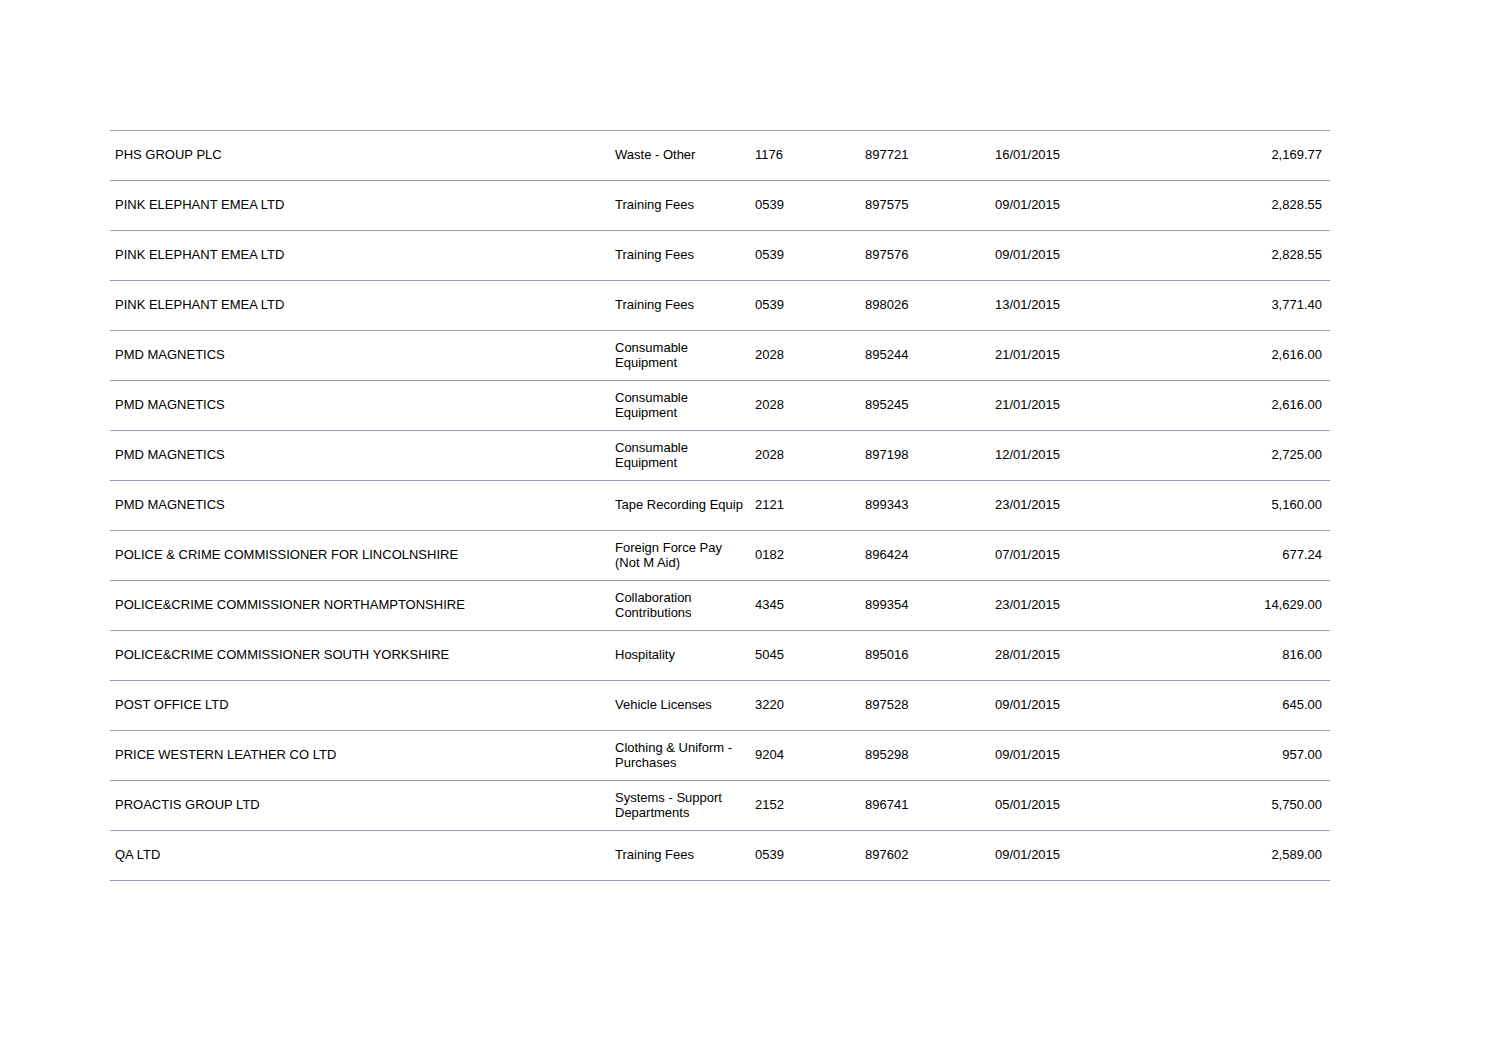| PHS GROUP PLC | Waste - Other | 1176 | 897721 | 16/01/2015 | 2,169.77 |
| PINK ELEPHANT EMEA LTD | Training Fees | 0539 | 897575 | 09/01/2015 | 2,828.55 |
| PINK ELEPHANT EMEA LTD | Training Fees | 0539 | 897576 | 09/01/2015 | 2,828.55 |
| PINK ELEPHANT EMEA LTD | Training Fees | 0539 | 898026 | 13/01/2015 | 3,771.40 |
| PMD MAGNETICS | Consumable Equipment | 2028 | 895244 | 21/01/2015 | 2,616.00 |
| PMD MAGNETICS | Consumable Equipment | 2028 | 895245 | 21/01/2015 | 2,616.00 |
| PMD MAGNETICS | Consumable Equipment | 2028 | 897198 | 12/01/2015 | 2,725.00 |
| PMD MAGNETICS | Tape Recording Equip | 2121 | 899343 | 23/01/2015 | 5,160.00 |
| POLICE & CRIME COMMISSIONER FOR LINCOLNSHIRE | Foreign Force Pay (Not M Aid) | 0182 | 896424 | 07/01/2015 | 677.24 |
| POLICE&CRIME COMMISSIONER NORTHAMPTONSHIRE | Collaboration Contributions | 4345 | 899354 | 23/01/2015 | 14,629.00 |
| POLICE&CRIME COMMISSIONER SOUTH YORKSHIRE | Hospitality | 5045 | 895016 | 28/01/2015 | 816.00 |
| POST OFFICE LTD | Vehicle Licenses | 3220 | 897528 | 09/01/2015 | 645.00 |
| PRICE WESTERN LEATHER CO LTD | Clothing & Uniform - Purchases | 9204 | 895298 | 09/01/2015 | 957.00 |
| PROACTIS GROUP LTD | Systems - Support Departments | 2152 | 896741 | 05/01/2015 | 5,750.00 |
| QA LTD | Training Fees | 0539 | 897602 | 09/01/2015 | 2,589.00 |